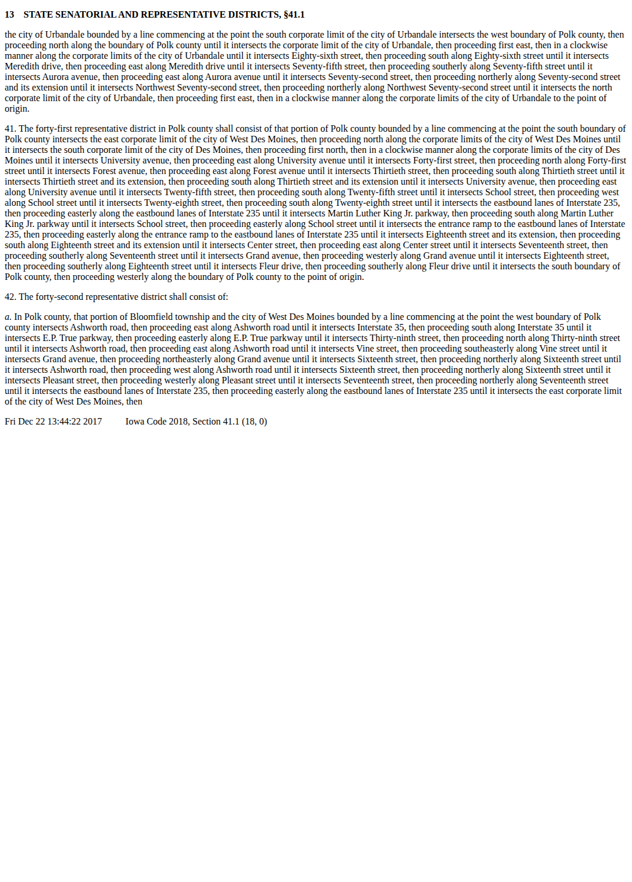13 STATE SENATORIAL AND REPRESENTATIVE DISTRICTS, §41.1
the city of Urbandale bounded by a line commencing at the point the south corporate limit of the city of Urbandale intersects the west boundary of Polk county, then proceeding north along the boundary of Polk county until it intersects the corporate limit of the city of Urbandale, then proceeding first east, then in a clockwise manner along the corporate limits of the city of Urbandale until it intersects Eighty-sixth street, then proceeding south along Eighty-sixth street until it intersects Meredith drive, then proceeding east along Meredith drive until it intersects Seventy-fifth street, then proceeding southerly along Seventy-fifth street until it intersects Aurora avenue, then proceeding east along Aurora avenue until it intersects Seventy-second street, then proceeding northerly along Seventy-second street and its extension until it intersects Northwest Seventy-second street, then proceeding northerly along Northwest Seventy-second street until it intersects the north corporate limit of the city of Urbandale, then proceeding first east, then in a clockwise manner along the corporate limits of the city of Urbandale to the point of origin.
41. The forty-first representative district in Polk county shall consist of that portion of Polk county bounded by a line commencing at the point the south boundary of Polk county intersects the east corporate limit of the city of West Des Moines, then proceeding north along the corporate limits of the city of West Des Moines until it intersects the south corporate limit of the city of Des Moines, then proceeding first north, then in a clockwise manner along the corporate limits of the city of Des Moines until it intersects University avenue, then proceeding east along University avenue until it intersects Forty-first street, then proceeding north along Forty-first street until it intersects Forest avenue, then proceeding east along Forest avenue until it intersects Thirtieth street, then proceeding south along Thirtieth street until it intersects Thirtieth street and its extension, then proceeding south along Thirtieth street and its extension until it intersects University avenue, then proceeding east along University avenue until it intersects Twenty-fifth street, then proceeding south along Twenty-fifth street until it intersects School street, then proceeding west along School street until it intersects Twenty-eighth street, then proceeding south along Twenty-eighth street until it intersects the eastbound lanes of Interstate 235, then proceeding easterly along the eastbound lanes of Interstate 235 until it intersects Martin Luther King Jr. parkway, then proceeding south along Martin Luther King Jr. parkway until it intersects School street, then proceeding easterly along School street until it intersects the entrance ramp to the eastbound lanes of Interstate 235, then proceeding easterly along the entrance ramp to the eastbound lanes of Interstate 235 until it intersects Eighteenth street and its extension, then proceeding south along Eighteenth street and its extension until it intersects Center street, then proceeding east along Center street until it intersects Seventeenth street, then proceeding southerly along Seventeenth street until it intersects Grand avenue, then proceeding westerly along Grand avenue until it intersects Eighteenth street, then proceeding southerly along Eighteenth street until it intersects Fleur drive, then proceeding southerly along Fleur drive until it intersects the south boundary of Polk county, then proceeding westerly along the boundary of Polk county to the point of origin.
42. The forty-second representative district shall consist of:
a. In Polk county, that portion of Bloomfield township and the city of West Des Moines bounded by a line commencing at the point the west boundary of Polk county intersects Ashworth road, then proceeding east along Ashworth road until it intersects Interstate 35, then proceeding south along Interstate 35 until it intersects E.P. True parkway, then proceeding easterly along E.P. True parkway until it intersects Thirty-ninth street, then proceeding north along Thirty-ninth street until it intersects Ashworth road, then proceeding east along Ashworth road until it intersects Vine street, then proceeding southeasterly along Vine street until it intersects Grand avenue, then proceeding northeasterly along Grand avenue until it intersects Sixteenth street, then proceeding northerly along Sixteenth street until it intersects Ashworth road, then proceeding west along Ashworth road until it intersects Sixteenth street, then proceeding northerly along Sixteenth street until it intersects Pleasant street, then proceeding westerly along Pleasant street until it intersects Seventeenth street, then proceeding northerly along Seventeenth street until it intersects the eastbound lanes of Interstate 235, then proceeding easterly along the eastbound lanes of Interstate 235 until it intersects the east corporate limit of the city of West Des Moines, then
Fri Dec 22 13:44:22 2017 Iowa Code 2018, Section 41.1 (18, 0)